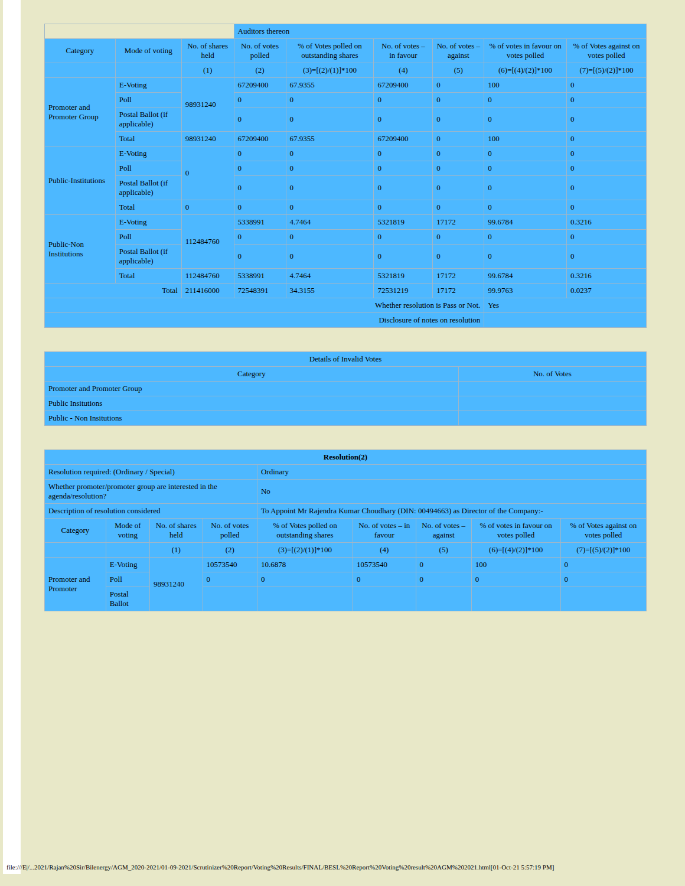| | Auditors thereon |
| Category | Mode of voting | No. of shares held | No. of votes polled | % of Votes polled on outstanding shares | No. of votes – in favour | No. of votes – against | % of votes in favour on votes polled | % of Votes against on votes polled |
| | | (1) | (2) | (3)=[(2)/(1)]*100 | (4) | (5) | (6)=[(4)/(2)]*100 | (7)=[(5)/(2)]*100 |
| Promoter and Promoter Group | E-Voting | 98931240 | 67209400 | 67.9355 | 67209400 | 0 | 100 | 0 |
| Poll | 0 | 0 | 0 | 0 | 0 | 0 |
| Postal Ballot (if applicable) | 0 | 0 | 0 | 0 | 0 | 0 |
| Total | 98931240 | 67209400 | 67.9355 | 67209400 | 0 | 100 | 0 |
| Public-Institutions | E-Voting | 0 | 0 | 0 | 0 | 0 | 0 | 0 |
| Poll | 0 | 0 | 0 | 0 | 0 | 0 |
| Postal Ballot (if applicable) | 0 | 0 | 0 | 0 | 0 | 0 |
| Total | 0 | 0 | 0 | 0 | 0 | 0 | 0 |
| Public-Non Institutions | E-Voting | 112484760 | 5338991 | 4.7464 | 5321819 | 17172 | 99.6784 | 0.3216 |
| Poll | 0 | 0 | 0 | 0 | 0 | 0 |
| Postal Ballot (if applicable) | 0 | 0 | 0 | 0 | 0 | 0 |
| Total | 112484760 | 5338991 | 4.7464 | 5321819 | 17172 | 99.6784 | 0.3216 |
| Total | 211416000 | 72548391 | 34.3155 | 72531219 | 17172 | 99.9763 | 0.0237 |
| Whether resolution is Pass or Not. | Yes |
| Disclosure of notes on resolution | |
| Details of Invalid Votes |
| Category | No. of Votes |
| Promoter and Promoter Group | |
| Public Insitutions | |
| Public - Non Insitutions | |
| Resolution(2) |
| Resolution required: (Ordinary / Special) | Ordinary |
| Whether promoter/promoter group are interested in the agenda/resolution? | No |
| Description of resolution considered | To Appoint Mr Rajendra Kumar Choudhary (DIN: 00494663) as Director of the Company:- |
| Category | Mode of voting | No. of shares held | No. of votes polled | % of Votes polled on outstanding shares | No. of votes – in favour | No. of votes – against | % of votes in favour on votes polled | % of Votes against on votes polled |
| | | (1) | (2) | (3)=[(2)/(1)]*100 | (4) | (5) | (6)=[(4)/(2)]*100 | (7)=[(5)/(2)]*100 |
| Promoter and Promoter | E-Voting | 98931240 | 10573540 | 10.6878 | 10573540 | 0 | 100 | 0 |
| Poll | 0 | 0 | 0 | 0 | 0 | 0 |
| Postal Ballot | | | | | | |
file:///E|/...2021/Rajan%20Sir/Bilenergy/AGM_2020-2021/01-09-2021/Scrutinizer%20Report/Voting%20Results/FINAL/BESL%20Report%20Voting%20result%20AGM%202021.html[01-Oct-21 5:57:19 PM]